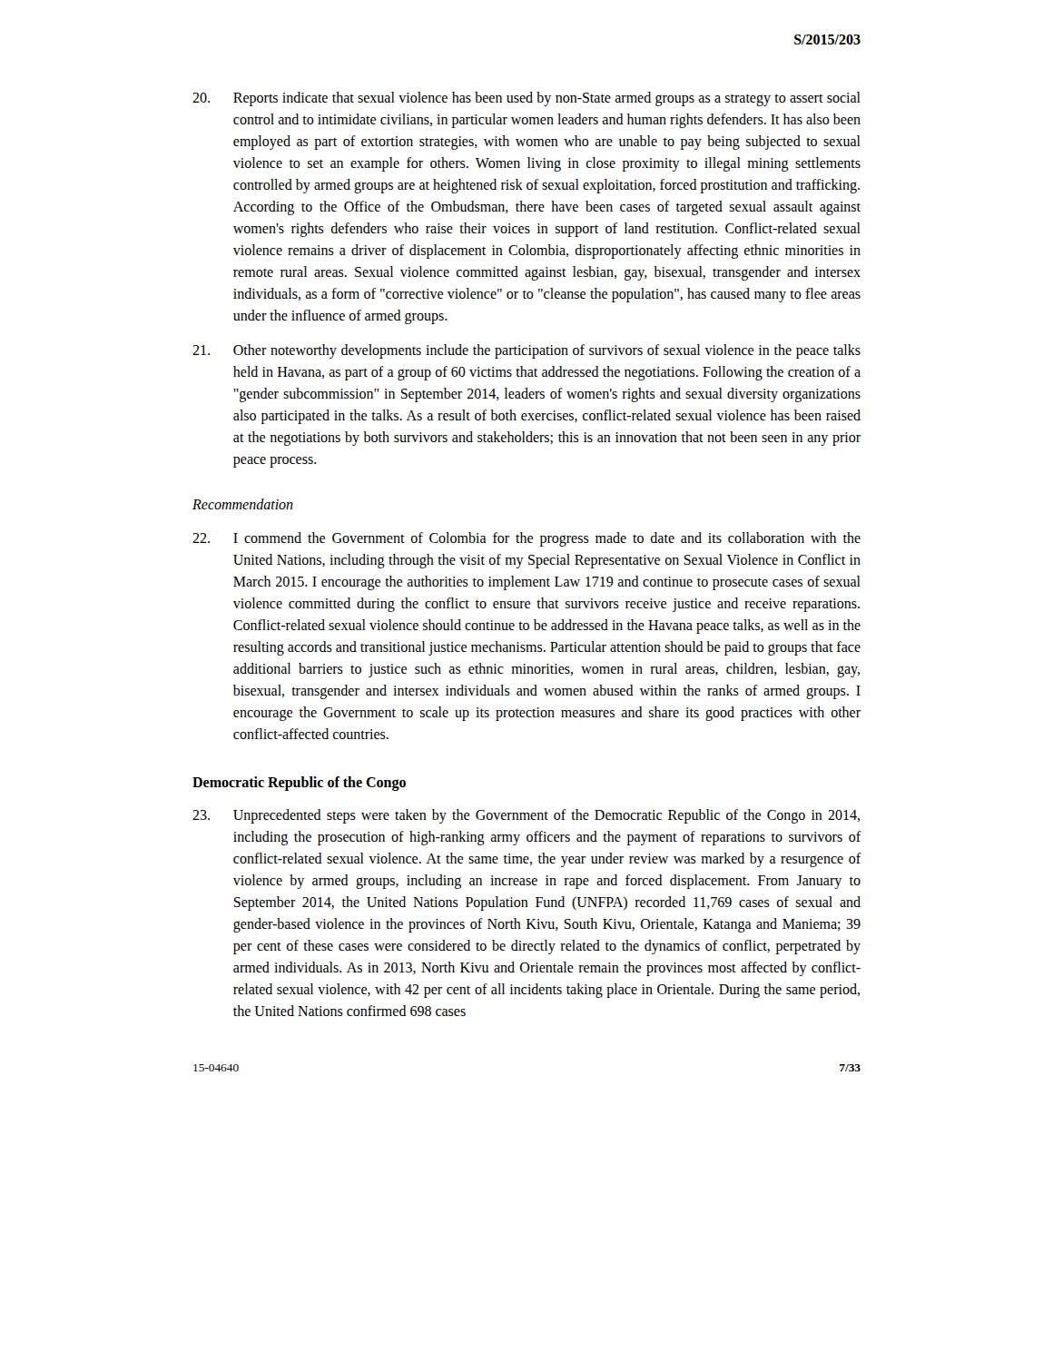S/2015/203
20.
Reports indicate that sexual violence has been used by non-State armed groups as a strategy to assert social control and to intimidate civilians, in particular women leaders and human rights defenders. It has also been employed as part of extortion strategies, with women who are unable to pay being subjected to sexual violence to set an example for others. Women living in close proximity to illegal mining settlements controlled by armed groups are at heightened risk of sexual exploitation, forced prostitution and trafficking. According to the Office of the Ombudsman, there have been cases of targeted sexual assault against women's rights defenders who raise their voices in support of land restitution. Conflict-related sexual violence remains a driver of displacement in Colombia, disproportionately affecting ethnic minorities in remote rural areas. Sexual violence committed against lesbian, gay, bisexual, transgender and intersex individuals, as a form of "corrective violence" or to "cleanse the population", has caused many to flee areas under the influence of armed groups.
21.
Other noteworthy developments include the participation of survivors of sexual violence in the peace talks held in Havana, as part of a group of 60 victims that addressed the negotiations. Following the creation of a "gender subcommission" in September 2014, leaders of women's rights and sexual diversity organizations also participated in the talks. As a result of both exercises, conflict-related sexual violence has been raised at the negotiations by both survivors and stakeholders; this is an innovation that not been seen in any prior peace process.
Recommendation
22.
I commend the Government of Colombia for the progress made to date and its collaboration with the United Nations, including through the visit of my Special Representative on Sexual Violence in Conflict in March 2015. I encourage the authorities to implement Law 1719 and continue to prosecute cases of sexual violence committed during the conflict to ensure that survivors receive justice and receive reparations. Conflict-related sexual violence should continue to be addressed in the Havana peace talks, as well as in the resulting accords and transitional justice mechanisms. Particular attention should be paid to groups that face additional barriers to justice such as ethnic minorities, women in rural areas, children, lesbian, gay, bisexual, transgender and intersex individuals and women abused within the ranks of armed groups. I encourage the Government to scale up its protection measures and share its good practices with other conflict-affected countries.
Democratic Republic of the Congo
23.
Unprecedented steps were taken by the Government of the Democratic Republic of the Congo in 2014, including the prosecution of high-ranking army officers and the payment of reparations to survivors of conflict-related sexual violence. At the same time, the year under review was marked by a resurgence of violence by armed groups, including an increase in rape and forced displacement. From January to September 2014, the United Nations Population Fund (UNFPA) recorded 11,769 cases of sexual and gender-based violence in the provinces of North Kivu, South Kivu, Orientale, Katanga and Maniema; 39 per cent of these cases were considered to be directly related to the dynamics of conflict, perpetrated by armed individuals. As in 2013, North Kivu and Orientale remain the provinces most affected by conflict-related sexual violence, with 42 per cent of all incidents taking place in Orientale. During the same period, the United Nations confirmed 698 cases
15-04640 7/33